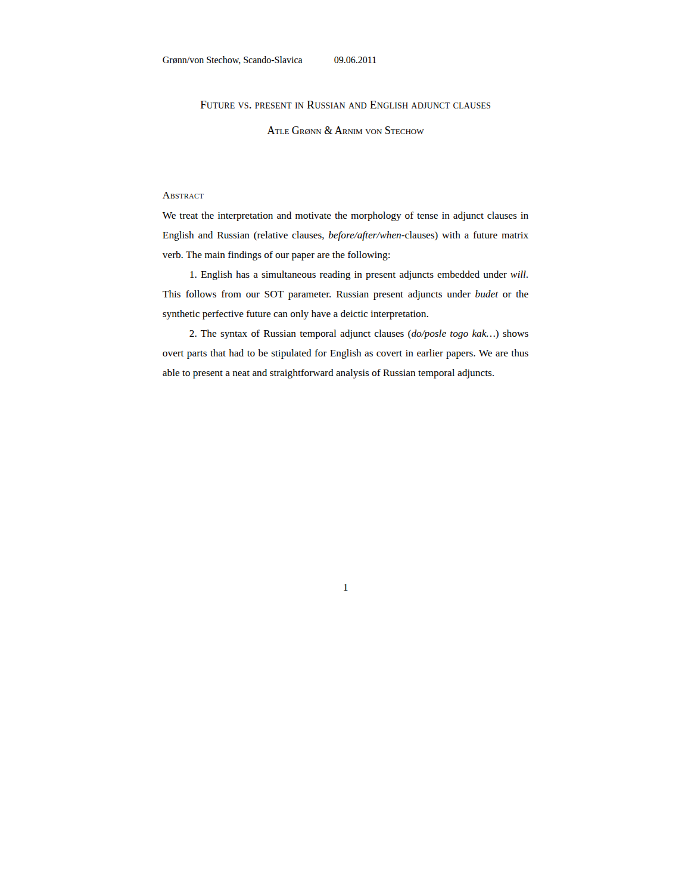Grønn/von Stechow, Scando-Slavica 09.06.2011
Future vs. present in Russian and English adjunct clauses
Atle Grønn & Arnim von Stechow
Abstract
We treat the interpretation and motivate the morphology of tense in adjunct clauses in English and Russian (relative clauses, before/after/when-clauses) with a future matrix verb. The main findings of our paper are the following:
1. English has a simultaneous reading in present adjuncts embedded under will. This follows from our SOT parameter. Russian present adjuncts under budet or the synthetic perfective future can only have a deictic interpretation.
2. The syntax of Russian temporal adjunct clauses (do/posle togo kak…) shows overt parts that had to be stipulated for English as covert in earlier papers. We are thus able to present a neat and straightforward analysis of Russian temporal adjuncts.
1